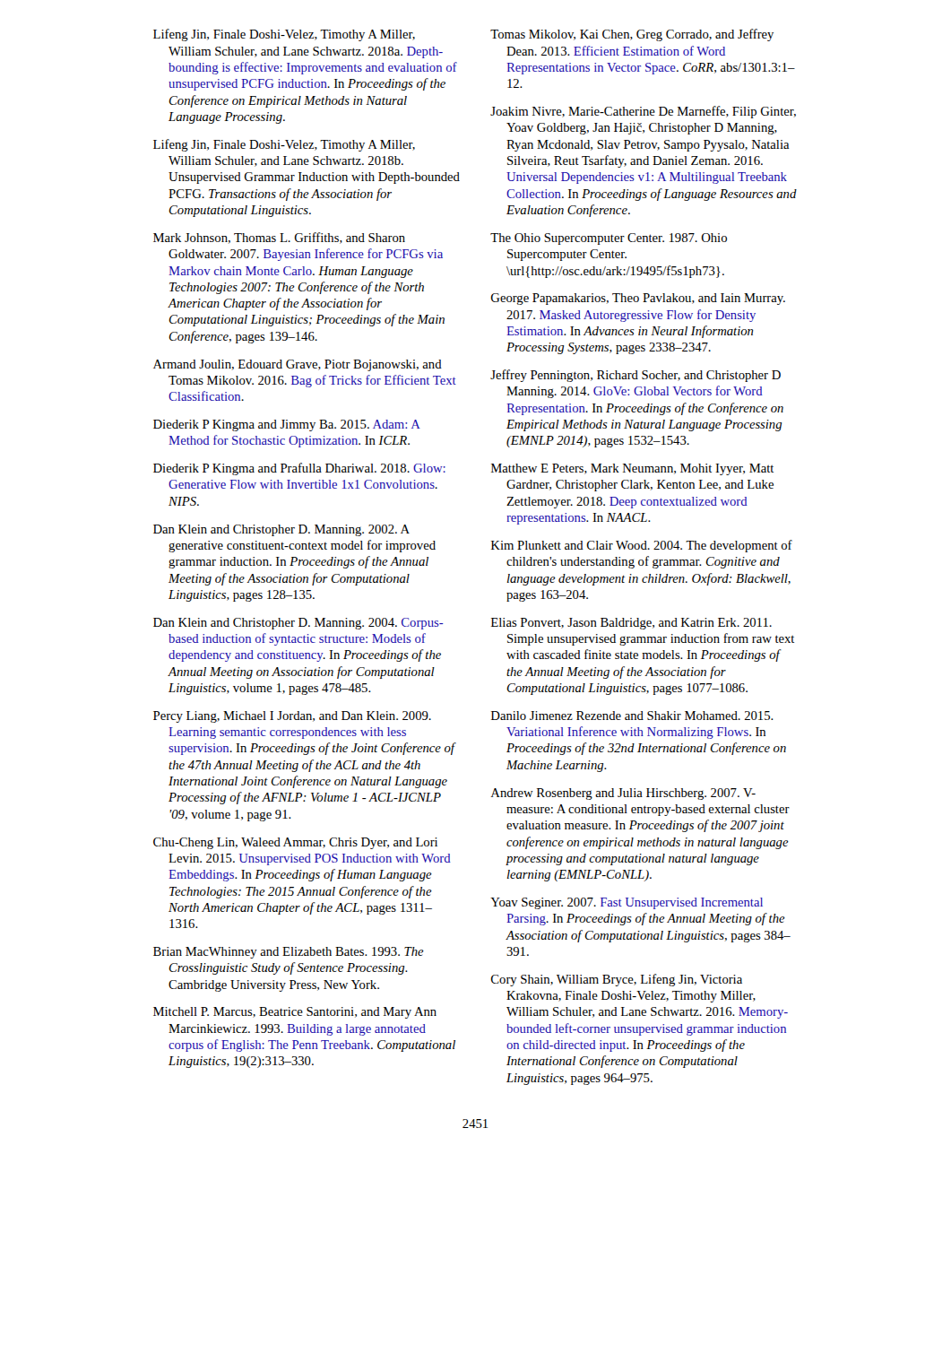Lifeng Jin, Finale Doshi-Velez, Timothy A Miller, William Schuler, and Lane Schwartz. 2018a. Depth-bounding is effective: Improvements and evaluation of unsupervised PCFG induction. In Proceedings of the Conference on Empirical Methods in Natural Language Processing.
Lifeng Jin, Finale Doshi-Velez, Timothy A Miller, William Schuler, and Lane Schwartz. 2018b. Unsupervised Grammar Induction with Depth-bounded PCFG. Transactions of the Association for Computational Linguistics.
Mark Johnson, Thomas L. Griffiths, and Sharon Goldwater. 2007. Bayesian Inference for PCFGs via Markov chain Monte Carlo. Human Language Technologies 2007: The Conference of the North American Chapter of the Association for Computational Linguistics; Proceedings of the Main Conference, pages 139–146.
Armand Joulin, Edouard Grave, Piotr Bojanowski, and Tomas Mikolov. 2016. Bag of Tricks for Efficient Text Classification.
Diederik P Kingma and Jimmy Ba. 2015. Adam: A Method for Stochastic Optimization. In ICLR.
Diederik P Kingma and Prafulla Dhariwal. 2018. Glow: Generative Flow with Invertible 1x1 Convolutions. NIPS.
Dan Klein and Christopher D. Manning. 2002. A generative constituent-context model for improved grammar induction. In Proceedings of the Annual Meeting of the Association for Computational Linguistics, pages 128–135.
Dan Klein and Christopher D. Manning. 2004. Corpus-based induction of syntactic structure: Models of dependency and constituency. In Proceedings of the Annual Meeting on Association for Computational Linguistics, volume 1, pages 478–485.
Percy Liang, Michael I Jordan, and Dan Klein. 2009. Learning semantic correspondences with less supervision. In Proceedings of the Joint Conference of the 47th Annual Meeting of the ACL and the 4th International Joint Conference on Natural Language Processing of the AFNLP: Volume 1 - ACL-IJCNLP '09, volume 1, page 91.
Chu-Cheng Lin, Waleed Ammar, Chris Dyer, and Lori Levin. 2015. Unsupervised POS Induction with Word Embeddings. In Proceedings of Human Language Technologies: The 2015 Annual Conference of the North American Chapter of the ACL, pages 1311–1316.
Brian MacWhinney and Elizabeth Bates. 1993. The Crosslinguistic Study of Sentence Processing. Cambridge University Press, New York.
Mitchell P. Marcus, Beatrice Santorini, and Mary Ann Marcinkiewicz. 1993. Building a large annotated corpus of English: The Penn Treebank. Computational Linguistics, 19(2):313–330.
Tomas Mikolov, Kai Chen, Greg Corrado, and Jeffrey Dean. 2013. Efficient Estimation of Word Representations in Vector Space. CoRR, abs/1301.3:1–12.
Joakim Nivre, Marie-Catherine De Marneffe, Filip Ginter, Yoav Goldberg, Jan Hajič, Christopher D Manning, Ryan Mcdonald, Slav Petrov, Sampo Pyysalo, Natalia Silveira, Reut Tsarfaty, and Daniel Zeman. 2016. Universal Dependencies v1: A Multilingual Treebank Collection. In Proceedings of Language Resources and Evaluation Conference.
The Ohio Supercomputer Center. 1987. Ohio Supercomputer Center. \url{http://osc.edu/ark:/19495/f5s1ph73}.
George Papamakarios, Theo Pavlakou, and Iain Murray. 2017. Masked Autoregressive Flow for Density Estimation. In Advances in Neural Information Processing Systems, pages 2338–2347.
Jeffrey Pennington, Richard Socher, and Christopher D Manning. 2014. GloVe: Global Vectors for Word Representation. In Proceedings of the Conference on Empirical Methods in Natural Language Processing (EMNLP 2014), pages 1532–1543.
Matthew E Peters, Mark Neumann, Mohit Iyyer, Matt Gardner, Christopher Clark, Kenton Lee, and Luke Zettlemoyer. 2018. Deep contextualized word representations. In NAACL.
Kim Plunkett and Clair Wood. 2004. The development of children's understanding of grammar. Cognitive and language development in children. Oxford: Blackwell, pages 163–204.
Elias Ponvert, Jason Baldridge, and Katrin Erk. 2011. Simple unsupervised grammar induction from raw text with cascaded finite state models. In Proceedings of the Annual Meeting of the Association for Computational Linguistics, pages 1077–1086.
Danilo Jimenez Rezende and Shakir Mohamed. 2015. Variational Inference with Normalizing Flows. In Proceedings of the 32nd International Conference on Machine Learning.
Andrew Rosenberg and Julia Hirschberg. 2007. V-measure: A conditional entropy-based external cluster evaluation measure. In Proceedings of the 2007 joint conference on empirical methods in natural language processing and computational natural language learning (EMNLP-CoNLL).
Yoav Seginer. 2007. Fast Unsupervised Incremental Parsing. In Proceedings of the Annual Meeting of the Association of Computational Linguistics, pages 384–391.
Cory Shain, William Bryce, Lifeng Jin, Victoria Krakovna, Finale Doshi-Velez, Timothy Miller, William Schuler, and Lane Schwartz. 2016. Memory-bounded left-corner unsupervised grammar induction on child-directed input. In Proceedings of the International Conference on Computational Linguistics, pages 964–975.
2451